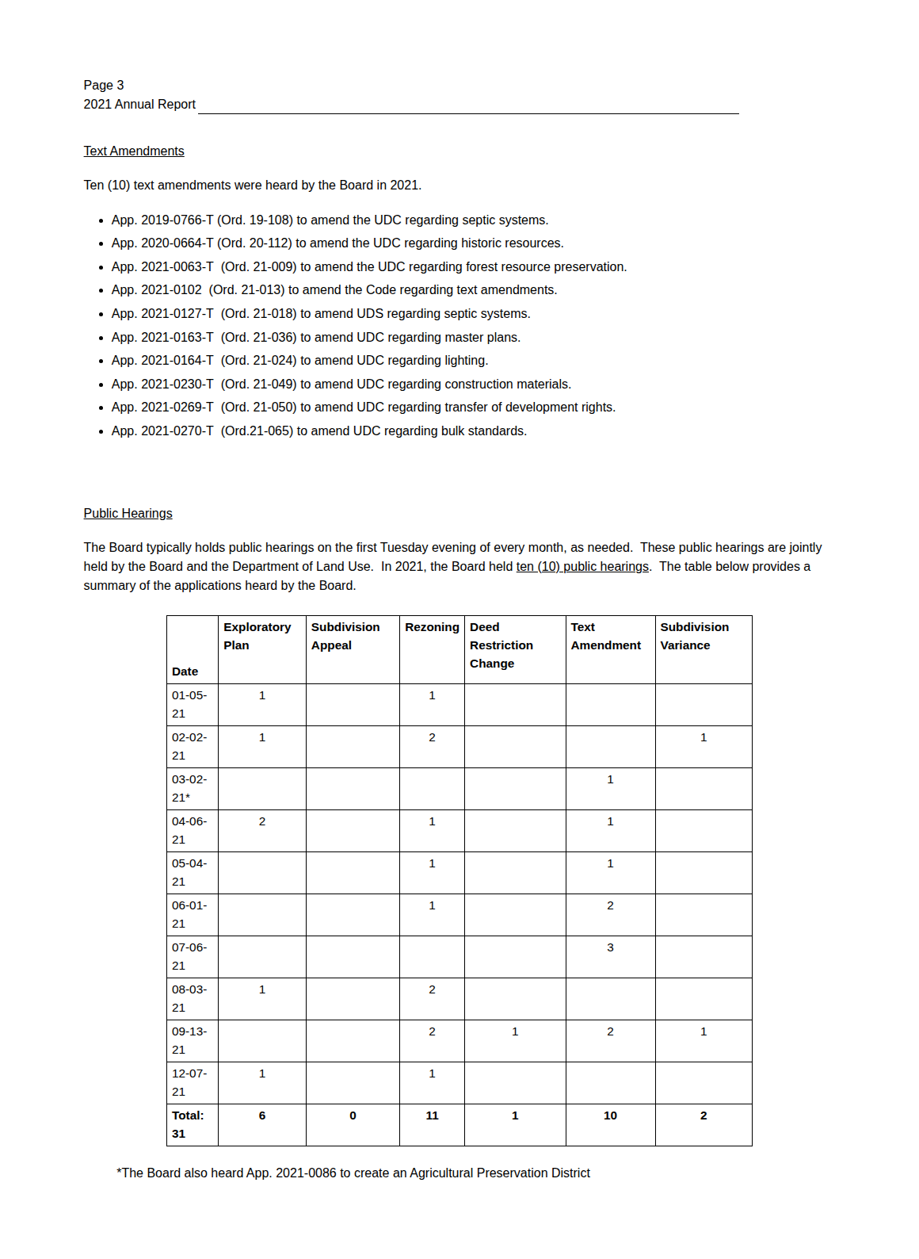Page 3
2021 Annual Report
Text Amendments
Ten (10) text amendments were heard by the Board in 2021.
App. 2019-0766-T (Ord. 19-108) to amend the UDC regarding septic systems.
App. 2020-0664-T (Ord. 20-112) to amend the UDC regarding historic resources.
App. 2021-0063-T (Ord. 21-009) to amend the UDC regarding forest resource preservation.
App. 2021-0102 (Ord. 21-013) to amend the Code regarding text amendments.
App. 2021-0127-T (Ord. 21-018) to amend UDS regarding septic systems.
App. 2021-0163-T (Ord. 21-036) to amend UDC regarding master plans.
App. 2021-0164-T (Ord. 21-024) to amend UDC regarding lighting.
App. 2021-0230-T (Ord. 21-049) to amend UDC regarding construction materials.
App. 2021-0269-T (Ord. 21-050) to amend UDC regarding transfer of development rights.
App. 2021-0270-T (Ord.21-065) to amend UDC regarding bulk standards.
Public Hearings
The Board typically holds public hearings on the first Tuesday evening of every month, as needed. These public hearings are jointly held by the Board and the Department of Land Use. In 2021, the Board held ten (10) public hearings. The table below provides a summary of the applications heard by the Board.
| Date | Exploratory Plan | Subdivision Appeal | Rezoning | Deed Restriction Change | Text Amendment | Subdivision Variance |
| --- | --- | --- | --- | --- | --- | --- |
| 01-05-21 | 1 | | 1 | | | |
| 02-02-21 | 1 | | 2 | | | 1 |
| 03-02-21* | | | | | 1 | |
| 04-06-21 | 2 | | 1 | | 1 | |
| 05-04-21 | | | 1 | | 1 | |
| 06-01-21 | | | 1 | | 2 | |
| 07-06-21 | | | | | 3 | |
| 08-03-21 | 1 | | 2 | | | |
| 09-13-21 | | | 2 | 1 | 2 | 1 |
| 12-07-21 | 1 | | 1 | | | |
| Total: 31 | 6 | 0 | 11 | 1 | 10 | 2 |
*The Board also heard App. 2021-0086 to create an Agricultural Preservation District